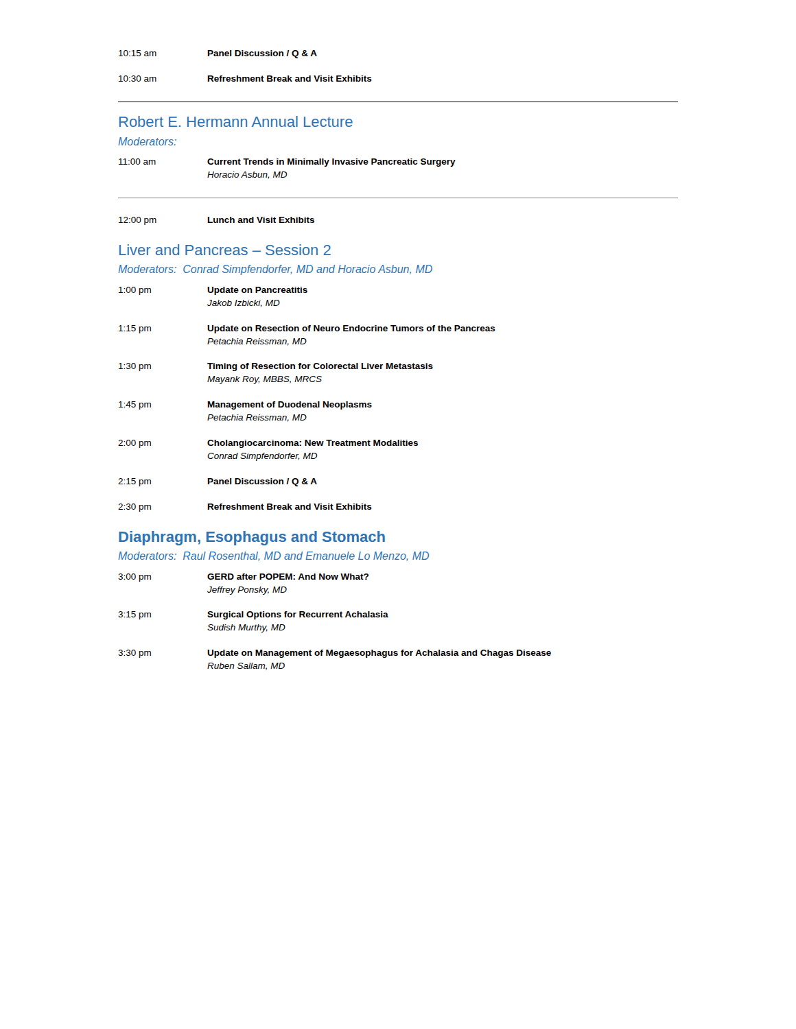| 10:15 am | Panel Discussion / Q & A |
| 10:30 am | Refreshment Break and Visit Exhibits |
Robert E. Hermann Annual Lecture
Moderators:
| 11:00 am | Current Trends in Minimally Invasive Pancreatic Surgery Horacio Asbun, MD |
| 12:00 pm | Lunch and Visit Exhibits |
Liver and Pancreas – Session 2
Moderators: Conrad Simpfendorfer, MD and Horacio Asbun, MD
| 1:00 pm | Update on Pancreatitis Jakob Izbicki, MD |
| 1:15 pm | Update on Resection of Neuro Endocrine Tumors of the Pancreas Petachia Reissman, MD |
| 1:30 pm | Timing of Resection for Colorectal Liver Metastasis Mayank Roy, MBBS, MRCS |
| 1:45 pm | Management of Duodenal Neoplasms Petachia Reissman, MD |
| 2:00 pm | Cholangiocarcinoma: New Treatment Modalities Conrad Simpfendorfer, MD |
| 2:15 pm | Panel Discussion / Q & A |
| 2:30 pm | Refreshment Break and Visit Exhibits |
Diaphragm, Esophagus and Stomach
Moderators: Raul Rosenthal, MD and Emanuele Lo Menzo, MD
| 3:00 pm | GERD after POPEM: And Now What? Jeffrey Ponsky, MD |
| 3:15 pm | Surgical Options for Recurrent Achalasia Sudish Murthy, MD |
| 3:30 pm | Update on Management of Megaesophagus for Achalasia and Chagas Disease Ruben Sallam, MD |